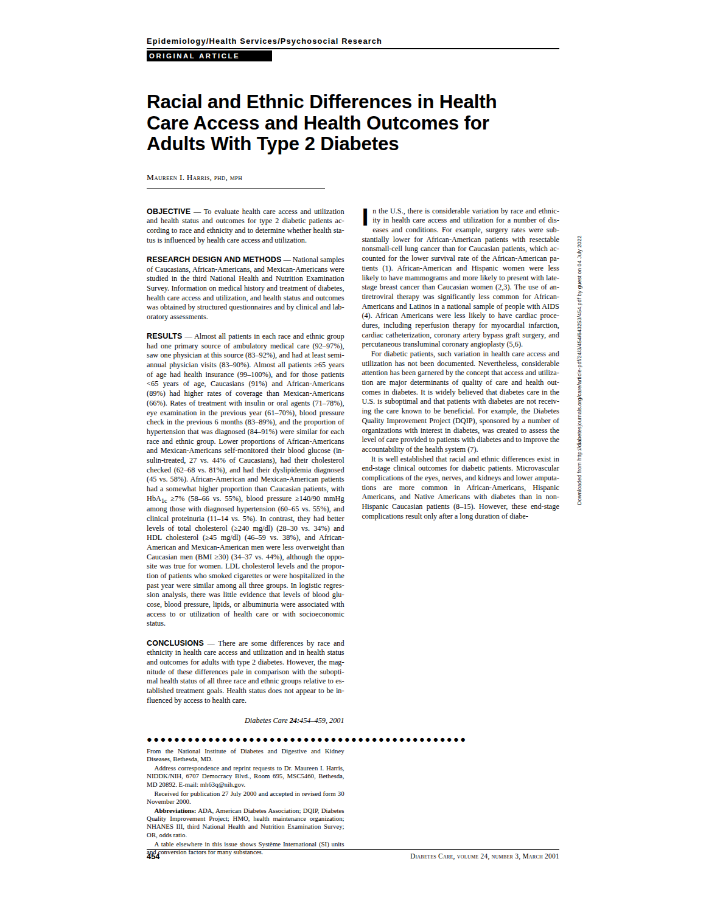Epidemiology/Health Services/Psychosocial Research
ORIGINAL ARTICLE
Racial and Ethnic Differences in Health
Care Access and Health Outcomes for
Adults With Type 2 Diabetes
Maureen I. Harris, phd, mph
OBJECTIVE — To evaluate health care access and utilization and health status and outcomes for type 2 diabetic patients according to race and ethnicity and to determine whether health status is influenced by health care access and utilization.
RESEARCH DESIGN AND METHODS — National samples of Caucasians, African-Americans, and Mexican-Americans were studied in the third National Health and Nutrition Examination Survey. Information on medical history and treatment of diabetes, health care access and utilization, and health status and outcomes was obtained by structured questionnaires and by clinical and laboratory assessments.
RESULTS — Almost all patients in each race and ethnic group had one primary source of ambulatory medical care (92–97%), saw one physician at this source (83–92%), and had at least semiannual physician visits (83–90%). Almost all patients ≥65 years of age had health insurance (99–100%), and for those patients <65 years of age, Caucasians (91%) and African-Americans (89%) had higher rates of coverage than Mexican-Americans (66%). Rates of treatment with insulin or oral agents (71–78%), eye examination in the previous year (61–70%), blood pressure check in the previous 6 months (83–89%), and the proportion of hypertension that was diagnosed (84–91%) were similar for each race and ethnic group. Lower proportions of African-Americans and Mexican-Americans self-monitored their blood glucose (insulin-treated, 27 vs. 44% of Caucasians), had their cholesterol checked (62–68 vs. 81%), and had their dyslipidemia diagnosed (45 vs. 58%). African-American and Mexican-American patients had a somewhat higher proportion than Caucasian patients, with HbA1c ≥7% (58–66 vs. 55%), blood pressure ≥140/90 mmHg among those with diagnosed hypertension (60–65 vs. 55%), and clinical proteinuria (11–14 vs. 5%). In contrast, they had better levels of total cholesterol (≥240 mg/dl) (28–30 vs. 34%) and HDL cholesterol (≥45 mg/dl) (46–59 vs. 38%), and African-American and Mexican-American men were less overweight than Caucasian men (BMI ≥30) (34–37 vs. 44%), although the opposite was true for women. LDL cholesterol levels and the proportion of patients who smoked cigarettes or were hospitalized in the past year were similar among all three groups. In logistic regression analysis, there was little evidence that levels of blood glucose, blood pressure, lipids, or albuminuria were associated with access to or utilization of health care or with socioeconomic status.
CONCLUSIONS — There are some differences by race and ethnicity in health care access and utilization and in health status and outcomes for adults with type 2 diabetes. However, the magnitude of these differences pale in comparison with the suboptimal health status of all three race and ethnic groups relative to established treatment goals. Health status does not appear to be influenced by access to health care.
Diabetes Care 24: 454–459, 2001
●●●●●●●●●●●●●●●●●●●●●●●●●●●●●●●●●●●●●●●●●●●●●●●
From the National Institute of Diabetes and Digestive and Kidney Diseases, Bethesda, MD.
Address correspondence and reprint requests to Dr. Maureen I. Harris, NIDDK/NIH, 6707 Democracy Blvd., Room 695, MSC5460, Bethesda, MD 20892. E-mail: mh63q@nih.gov.
Received for publication 27 July 2000 and accepted in revised form 30 November 2000.
Abbreviations: ADA, American Diabetes Association; DQIP, Diabetes Quality Improvement Project; HMO, health maintenance organization; NHANES III, third National Health and Nutrition Examination Survey; OR, odds ratio.
A table elsewhere in this issue shows Système International (SI) units and conversion factors for many substances.
In the U.S., there is considerable variation by race and ethnicity in health care access and utilization for a number of diseases and conditions. For example, surgery rates were substantially lower for African-American patients with resectable nonsmall-cell lung cancer than for Caucasian patients, which accounted for the lower survival rate of the African-American patients (1). African-American and Hispanic women were less likely to have mammograms and more likely to present with late-stage breast cancer than Caucasian women (2,3). The use of antiretroviral therapy was significantly less common for African-Americans and Latinos in a national sample of people with AIDS (4). African Americans were less likely to have cardiac procedures, including reperfusion therapy for myocardial infarction, cardiac catheterization, coronary artery bypass graft surgery, and percutaneous transluminal coronary angioplasty (5,6).
For diabetic patients, such variation in health care access and utilization has not been documented. Nevertheless, considerable attention has been garnered by the concept that access and utilization are major determinants of quality of care and health outcomes in diabetes. It is widely believed that diabetes care in the U.S. is suboptimal and that patients with diabetes are not receiving the care known to be beneficial. For example, the Diabetes Quality Improvement Project (DQIP), sponsored by a number of organizations with interest in diabetes, was created to assess the level of care provided to patients with diabetes and to improve the accountability of the health system (7).
It is well established that racial and ethnic differences exist in end-stage clinical outcomes for diabetic patients. Microvascular complications of the eyes, nerves, and kidneys and lower amputations are more common in African-Americans, Hispanic Americans, and Native Americans with diabetes than in non-Hispanic Caucasian patients (8–15). However, these end-stage complications result only after a long duration of diabe-
Downloaded from http://diabetesjournals.org/care/article-pdf/24/3/454/643253/454.pdf by guest on 04 July 2022
454 Diabetes Care, volume 24, number 3, March 2001